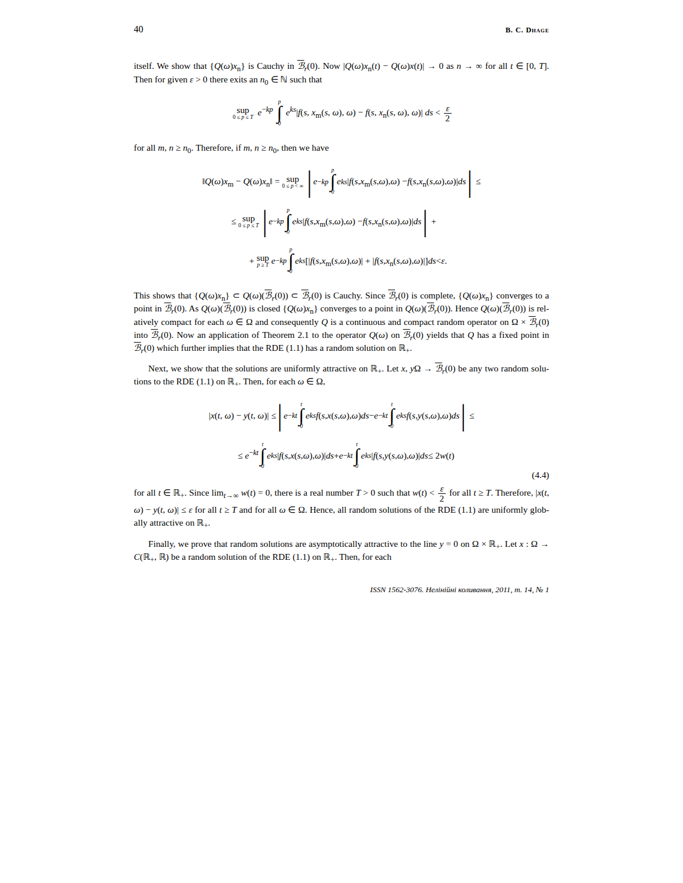40 B. C. Dhage
itself. We show that {Q(ω)xn} is Cauchy in ℬr(0). Now |Q(ω)xn(t) − Q(ω)x(t)| → 0 as n → ∞ for all t ∈ [0, T]. Then for given ε > 0 there exits an n0 ∈ ℕ such that
sup 0 ≤ p ≤ T e−kp p∫0 eks|f(s, xm(s, ω), ω) − f(s, xn(s, ω), ω)| ds < ε 2
for all m, n ≥ n0. Therefore, if m, n ≥ n0, then we have
‖Q(ω)xm − Q(ω)xn‖ = sup 0 ≤ p < ∞ | e−kp p∫0 eks|f(s, xm(s, ω), ω) − f(s, xn(s, ω), ω)| ds | ≤
≤ sup 0 ≤ p ≤ T | e−kp p∫0 eks|f(s, xm(s, ω), ω) − f(s, xn(s, ω), ω)| ds | +
+ sup p ≥ T e−kp p∫0 eks[|f(s, xm(s, ω), ω)| + |f(s, xn(s, ω), ω)|] ds < ε.
This shows that {Q(ω)xn} ⊂ Q(ω)(ℬr(0)) ⊂ ℬr(0) is Cauchy. Since ℬr(0) is complete, {Q(ω)xn} converges to a point in ℬr(0). As Q(ω)(ℬr(0)) is closed {Q(ω)xn} converges to a point in Q(ω)(ℬr(0)). Hence Q(ω)(ℬr(0)) is relatively compact for each ω ∈ Ω and consequently Q is a continuous and compact random operator on Ω × ℬr(0) into ℬr(0). Now an application of Theorem 2.1 to the operator Q(ω) on ℬr(0) yields that Q has a fixed point in ℬr(0) which further implies that the RDE (1.1) has a random solution on ℝ+.
Next, we show that the solutions are uniformly attractive on ℝ+. Let x, y Ω → ℬr(0) be any two random solutions to the RDE (1.1) on ℝ+. Then, for each ω ∈ Ω,
|x(t, ω) − y(t, ω)| ≤ | e−kt t∫0 eksf(s, x(s, ω), ω) ds − e−kt t∫0 eksf(s, y(s, ω), ω) ds | ≤
≤ e−kt t∫0 eks|f(s, x(s, ω), ω)| ds + e−kt t∫0 eks|f(s, y(s, ω), ω)| ds ≤ 2w(t)
(4.4)
for all t ∈ ℝ+. Since limt→∞ w(t) = 0, there is a real number T > 0 such that w(t) < ε 2 for all t ≥ T. Therefore, |x(t, ω) − y(t, ω)| ≤ ε for all t ≥ T and for all ω ∈ Ω. Hence, all random solutions of the RDE (1.1) are uniformly globally attractive on ℝ+.
Finally, we prove that random solutions are asymptotically attractive to the line y = 0 on Ω × ℝ+. Let x : Ω → C(ℝ+, ℝ) be a random solution of the RDE (1.1) on ℝ+. Then, for each
ISSN 1562-3076. Нелінійні коливання, 2011, т. 14, № 1